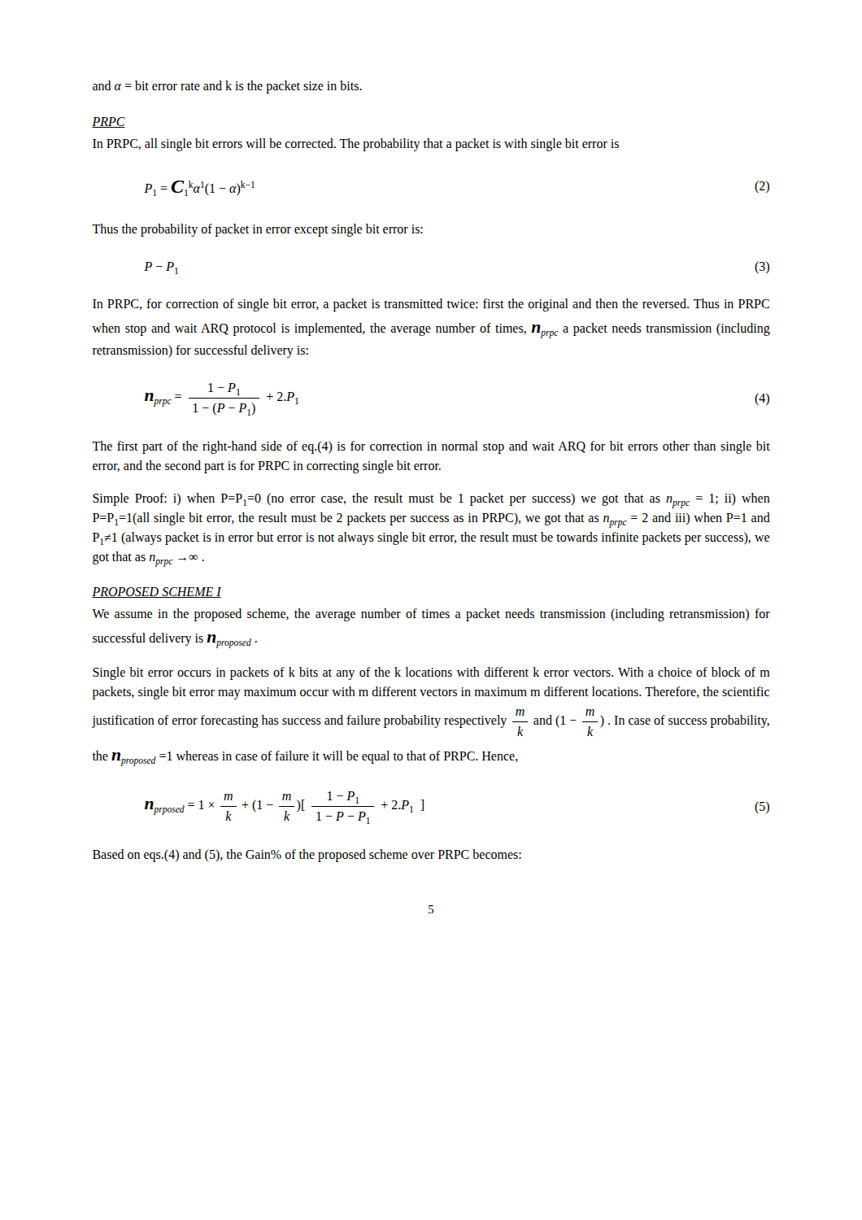and α = bit error rate and k is the packet size in bits.
PRPC
In PRPC, all single bit errors will be corrected. The probability that a packet is with single bit error is
P1 = C1kα1(1 − α)k−1 (2)
Thus the probability of packet in error except single bit error is:
P − P1 (3)
In PRPC, for correction of single bit error, a packet is transmitted twice: first the original and then the reversed. Thus in PRPC when stop and wait ARQ protocol is implemented, the average number of times, nprpc a packet needs transmission (including retransmission) for successful delivery is:
nprpc = 1 − P1 1 − (P − P1) + 2.P1 (4)
The first part of the right-hand side of eq.(4) is for correction in normal stop and wait ARQ for bit errors other than single bit error, and the second part is for PRPC in correcting single bit error.
Simple Proof: i) when P=P1=0 (no error case, the result must be 1 packet per success) we got that as nprpc = 1; ii) when P=P1=1(all single bit error, the result must be 2 packets per success as in PRPC), we got that as nprpc = 2 and iii) when P=1 and P1≠1 (always packet is in error but error is not always single bit error, the result must be towards infinite packets per success), we got that as nprpc →∞ .
PROPOSED SCHEME I
We assume in the proposed scheme, the average number of times a packet needs transmission (including retransmission) for successful delivery is nproposed .
Single bit error occurs in packets of k bits at any of the k locations with different k error vectors. With a choice of block of m packets, single bit error may maximum occur with m different vectors in maximum m different locations. Therefore, the scientific justification of error forecasting has success and failure probability respectively mk and (1 − mk) . In case of success probability, the nproposed =1 whereas in case of failure it will be equal to that of PRPC. Hence,
nprposed = 1 × mk + (1 − mk)[ 1 − P1 1 − P − P1 + 2.P1 ] (5)
Based on eqs.(4) and (5), the Gain% of the proposed scheme over PRPC becomes:
5